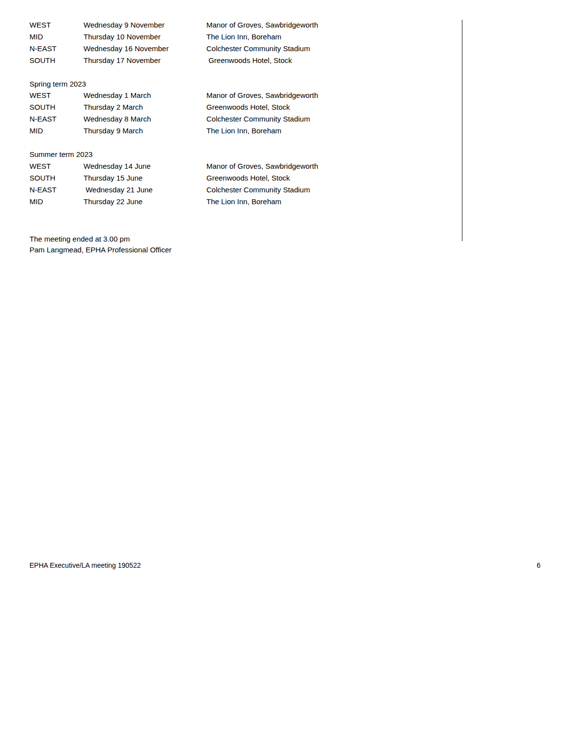| WEST | Wednesday 9 November | Manor of Groves, Sawbridgeworth |
| MID | Thursday 10 November | The Lion Inn, Boreham |
| N-EAST | Wednesday 16 November | Colchester Community Stadium |
| SOUTH | Thursday 17 November | Greenwoods Hotel, Stock |
Spring term 2023
| WEST | Wednesday 1 March | Manor of Groves, Sawbridgeworth |
| SOUTH | Thursday 2 March | Greenwoods Hotel, Stock |
| N-EAST | Wednesday 8 March | Colchester Community Stadium |
| MID | Thursday 9 March | The Lion Inn, Boreham |
Summer term 2023
| WEST | Wednesday 14 June | Manor of Groves, Sawbridgeworth |
| SOUTH | Thursday 15 June | Greenwoods Hotel, Stock |
| N-EAST | Wednesday 21 June | Colchester Community Stadium |
| MID | Thursday 22 June | The Lion Inn, Boreham |
The meeting ended at 3.00 pm
Pam Langmead, EPHA Professional Officer
EPHA Executive/LA meeting 190522 6